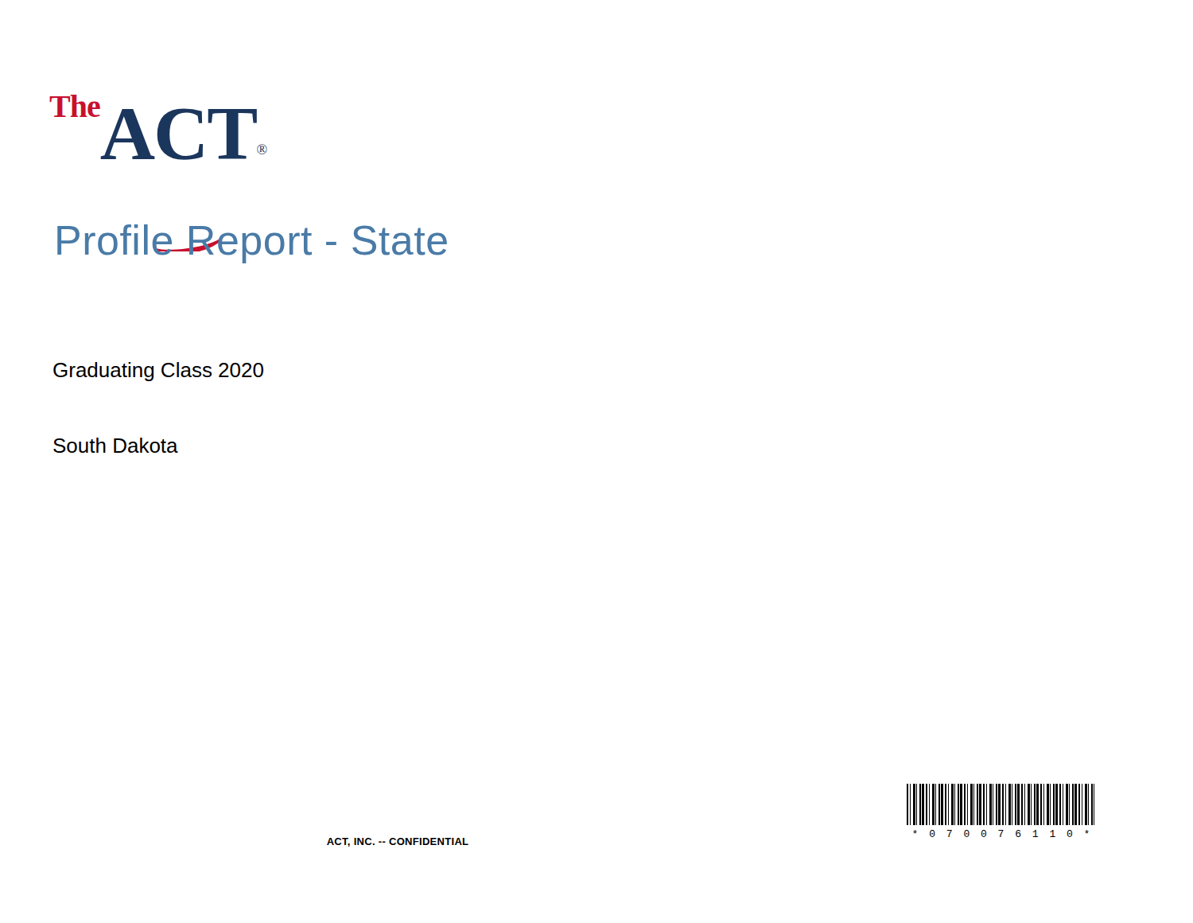The ACT®
Profile Report - State
Graduating Class 2020
South Dakota
ACT, INC. -- CONFIDENTIAL
* 0 7 0 0 7 6 1 1 0 *